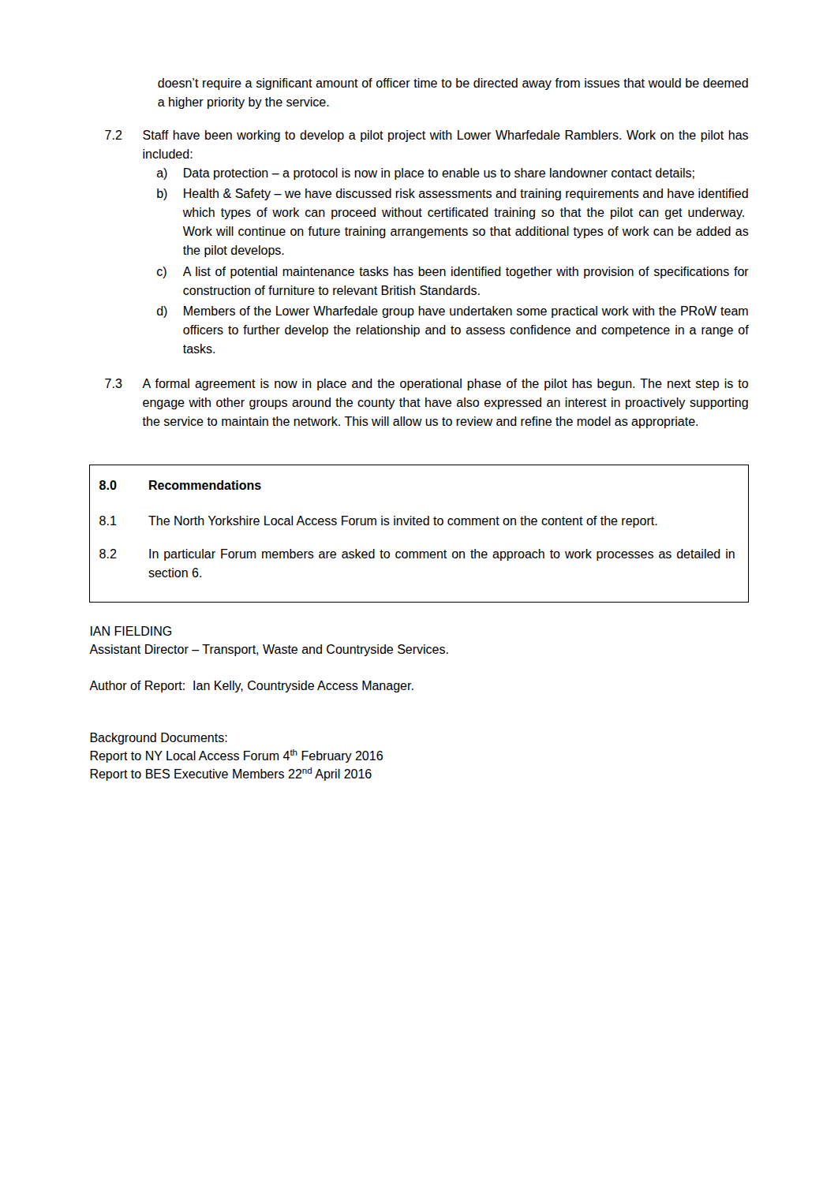doesn’t require a significant amount of officer time to be directed away from issues that would be deemed a higher priority by the service.
7.2
Staff have been working to develop a pilot project with Lower Wharfedale Ramblers. Work on the pilot has included:
a) Data protection – a protocol is now in place to enable us to share landowner contact details;
b) Health & Safety – we have discussed risk assessments and training requirements and have identified which types of work can proceed without certificated training so that the pilot can get underway. Work will continue on future training arrangements so that additional types of work can be added as the pilot develops.
c) A list of potential maintenance tasks has been identified together with provision of specifications for construction of furniture to relevant British Standards.
d) Members of the Lower Wharfedale group have undertaken some practical work with the PRoW team officers to further develop the relationship and to assess confidence and competence in a range of tasks.
7.3
A formal agreement is now in place and the operational phase of the pilot has begun. The next step is to engage with other groups around the county that have also expressed an interest in proactively supporting the service to maintain the network. This will allow us to review and refine the model as appropriate.
8.0
Recommendations
8.1
The North Yorkshire Local Access Forum is invited to comment on the content of the report.
8.2
In particular Forum members are asked to comment on the approach to work processes as detailed in section 6.
IAN FIELDING
Assistant Director – Transport, Waste and Countryside Services.
Author of Report: Ian Kelly, Countryside Access Manager.
Background Documents:
Report to NY Local Access Forum 4th February 2016
Report to BES Executive Members 22nd April 2016